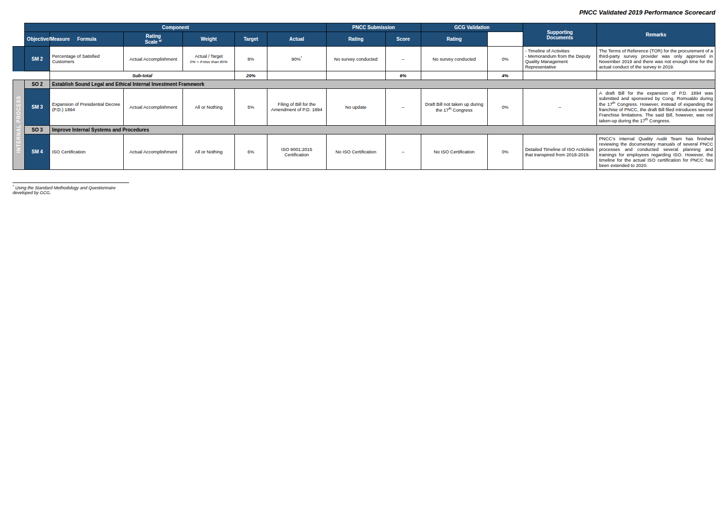PNCC Validated 2019 Performance Scorecard
| | Component | PNCC Submission | GCG Validation | Supporting Documents | Remarks |
| --- | --- | --- | --- | --- | --- |
| Objective/Measure | Formula | Rating Scale a/ | Weight | Target | Actual | Rating | Score | Rating |
| | SM 2 | Percentage of Satisfied Customers | Actual Accomplishment | Actual / Target 0% = If less than 80% | 8% | 90% * | No survey conducted | – | No survey conducted | 0% | - Timeline of Activities - Memorandum from the Deputy Quality Management Representative | The Terms of Reference (TOR) for the procurement of a third-party survey provider was only approved in November 2019 and there was not enough time for the actual conduct of the survey in 2019. |
| | | Sub-total | 20% | | | 6% | | 4% | | |
| INTERNAL PROCESS | SO 2 | Establish Sound Legal and Ethical Internal Investment Framework |
| SM 3 | Expansion of Presidential Decree (P.D.) 1894 | Actual Accomplishment | All or Nothing | 5% | Filing of Bill for the Amendment of P.D. 1894 | No update | – | Draft Bill not taken up during the 17 th Congress | 0% | – | A draft Bill for the expansion of P.D. 1894 was submitted and sponsored by Cong. Romualdo during the 17 th Congress. However, instead of expanding the franchise of PNCC, the draft Bill filed introduces several Franchise limitations. The said Bill, however, was not taken-up during the 17 th Congress. |
| SO 3 | Improve Internal Systems and Procedures |
| SM 4 | ISO Certification | Actual Accomplishment | All or Nothing | 6% | ISO 9001:2015 Certification | No ISO Certification | – | No ISO Certification | 0% | Detailed Timeline of ISO Activities that transpired from 2018-2019. | PNCC’s Internal Quality Audit Team has finished reviewing the documentary manuals of several PNCC processes and conducted several planning and trainings for employees regarding ISO. However, the timeline for the actual ISO certification for PNCC has been extended to 2020. |
* Using the Standard Methodology and Questionnaire developed by GCG.